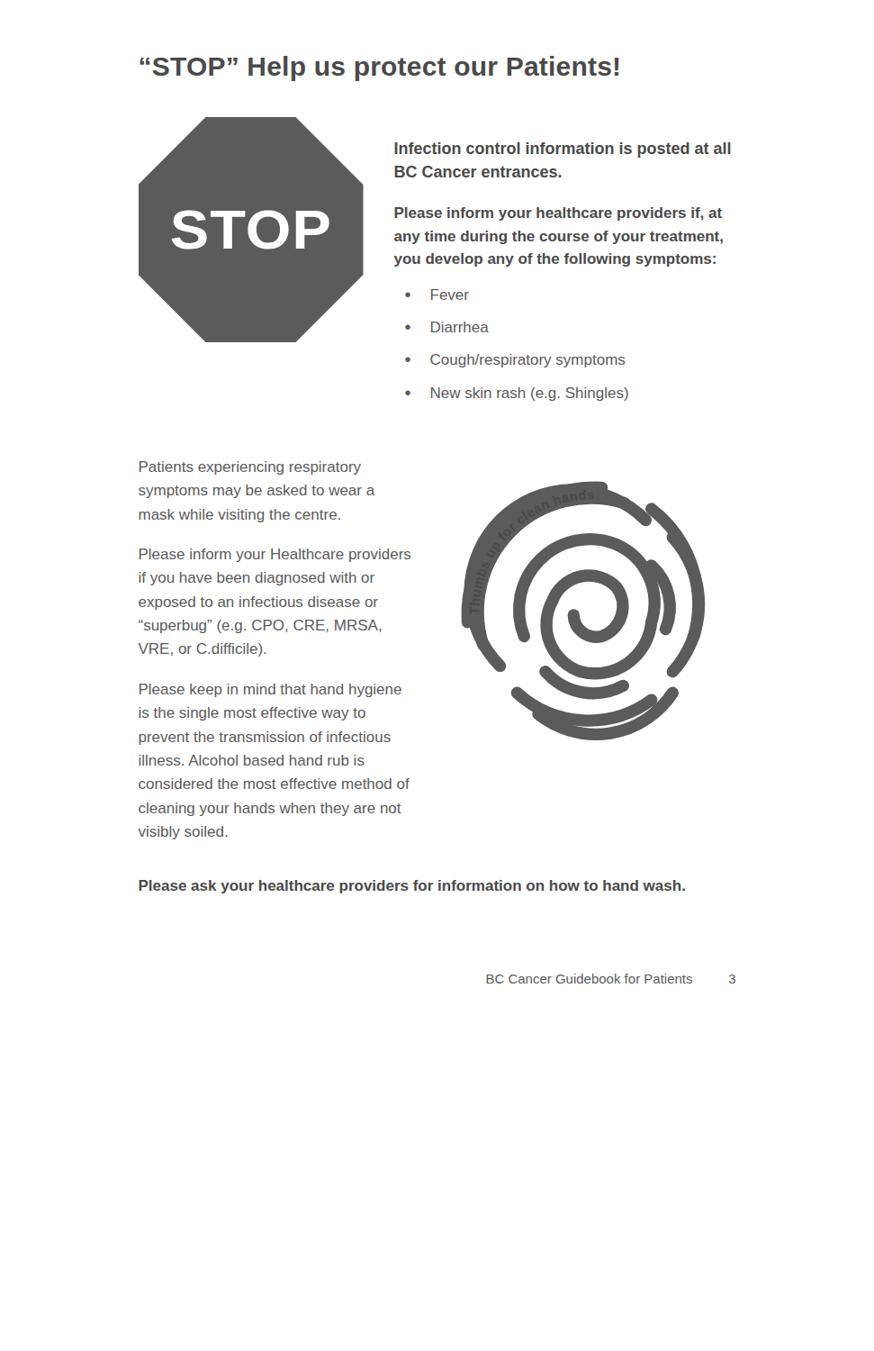“STOP” Help us protect our Patients!
STOP
Infection control information is posted at all BC Cancer entrances.
Please inform your healthcare providers if, at any time during the course of your treatment, you develop any of the following symptoms:
Fever
Diarrhea
Cough/respiratory symptoms
New skin rash (e.g. Shingles)
Patients experiencing respiratory symptoms may be asked to wear a mask while visiting the centre.
Please inform your Healthcare providers if you have been diagnosed with or exposed to an infectious disease or “superbug” (e.g. CPO, CRE, MRSA, VRE, or C.difficile).
Please keep in mind that hand hygiene is the single most effective way to prevent the transmission of infectious illness. Alcohol based hand rub is considered the most effective method of cleaning your hands when they are not visibly soiled.
Thumbs up for clean hands
Please ask your healthcare providers for information on how to hand wash.
BC Cancer Guidebook for Patients 3